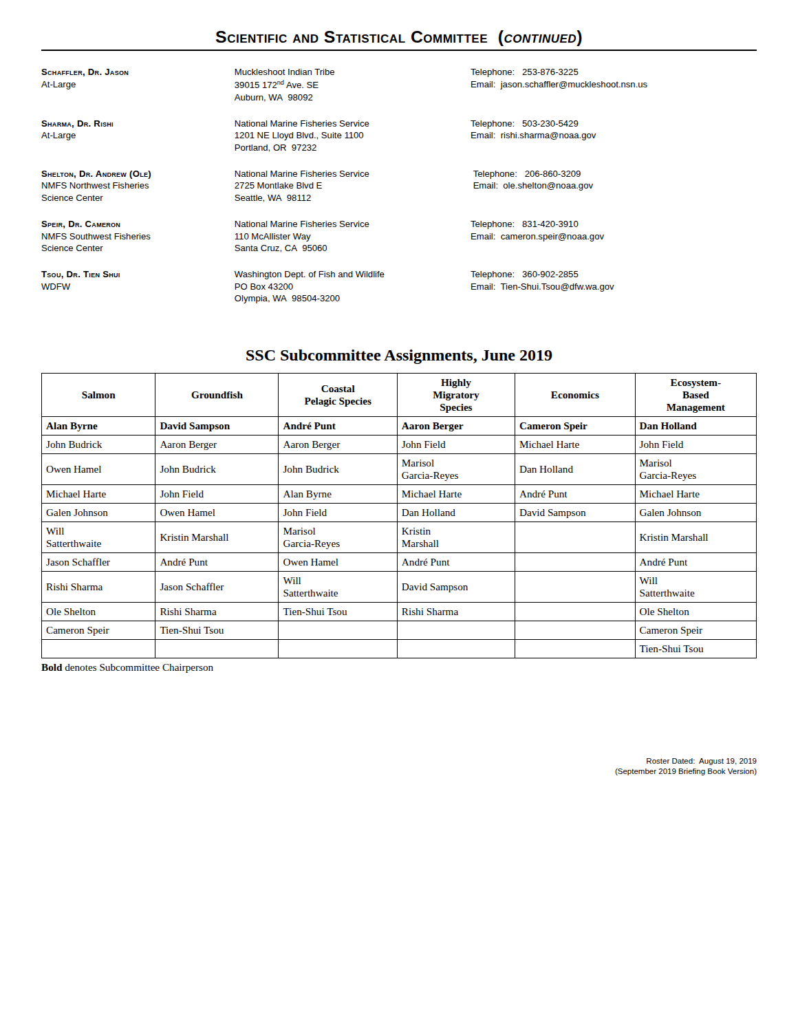Scientific and Statistical Committee (continued)
| Schaffler, Dr. Jason At-Large | Muckleshoot Indian Tribe 39015 172 nd Ave. SE Auburn, WA 98092 | Telephone: 253-876-3225 Email: jason.schaffler@muckleshoot.nsn.us |
| Sharma, Dr. Rishi At-Large | National Marine Fisheries Service 1201 NE Lloyd Blvd., Suite 1100 Portland, OR 97232 | Telephone: 503-230-5429 Email: rishi.sharma@noaa.gov |
| Shelton, Dr. Andrew (Ole) NMFS Northwest Fisheries Science Center | National Marine Fisheries Service 2725 Montlake Blvd E Seattle, WA 98112 | Telephone: 206-860-3209 Email: ole.shelton@noaa.gov |
| Speir, Dr. Cameron NMFS Southwest Fisheries Science Center | National Marine Fisheries Service 110 McAllister Way Santa Cruz, CA 95060 | Telephone: 831-420-3910 Email: cameron.speir@noaa.gov |
| Tsou, Dr. Tien Shui WDFW | Washington Dept. of Fish and Wildlife PO Box 43200 Olympia, WA 98504-3200 | Telephone: 360-902-2855 Email: Tien-Shui.Tsou@dfw.wa.gov |
SSC Subcommittee Assignments, June 2019
| Salmon | Groundfish | Coastal Pelagic Species | Highly Migratory Species | Economics | Ecosystem- Based Management |
| --- | --- | --- | --- | --- | --- |
| Alan Byrne | David Sampson | André Punt | Aaron Berger | Cameron Speir | Dan Holland |
| John Budrick | Aaron Berger | Aaron Berger | John Field | Michael Harte | John Field |
| Owen Hamel | John Budrick | John Budrick | Marisol Garcia-Reyes | Dan Holland | Marisol Garcia-Reyes |
| Michael Harte | John Field | Alan Byrne | Michael Harte | André Punt | Michael Harte |
| Galen Johnson | Owen Hamel | John Field | Dan Holland | David Sampson | Galen Johnson |
| Will Satterthwaite | Kristin Marshall | Marisol Garcia-Reyes | Kristin Marshall | | Kristin Marshall |
| Jason Schaffler | André Punt | Owen Hamel | André Punt | | André Punt |
| Rishi Sharma | Jason Schaffler | Will Satterthwaite | David Sampson | | Will Satterthwaite |
| Ole Shelton | Rishi Sharma | Tien-Shui Tsou | Rishi Sharma | | Ole Shelton |
| Cameron Speir | Tien-Shui Tsou | | | | Cameron Speir |
| | | | | | Tien-Shui Tsou |
Bold denotes Subcommittee Chairperson
Roster Dated: August 19, 2019
(September 2019 Briefing Book Version)